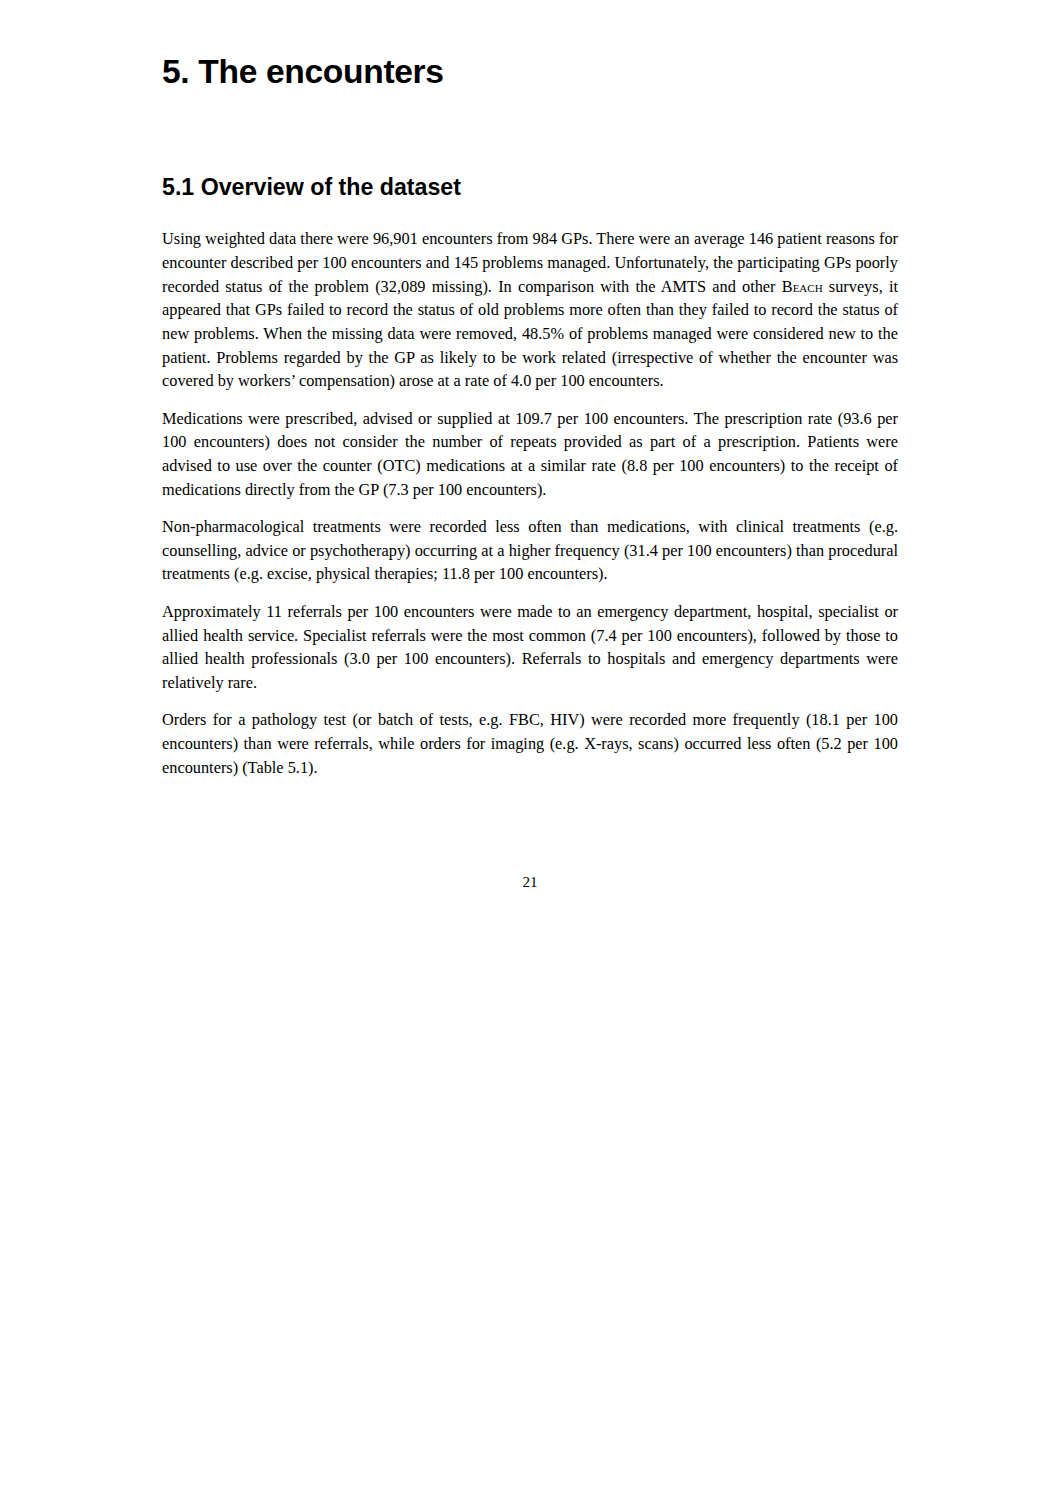5. The encounters
5.1 Overview of the dataset
Using weighted data there were 96,901 encounters from 984 GPs. There were an average 146 patient reasons for encounter described per 100 encounters and 145 problems managed. Unfortunately, the participating GPs poorly recorded status of the problem (32,089 missing). In comparison with the AMTS and other Beach surveys, it appeared that GPs failed to record the status of old problems more often than they failed to record the status of new problems. When the missing data were removed, 48.5% of problems managed were considered new to the patient. Problems regarded by the GP as likely to be work related (irrespective of whether the encounter was covered by workers’ compensation) arose at a rate of 4.0 per 100 encounters.
Medications were prescribed, advised or supplied at 109.7 per 100 encounters. The prescription rate (93.6 per 100 encounters) does not consider the number of repeats provided as part of a prescription. Patients were advised to use over the counter (OTC) medications at a similar rate (8.8 per 100 encounters) to the receipt of medications directly from the GP (7.3 per 100 encounters).
Non-pharmacological treatments were recorded less often than medications, with clinical treatments (e.g. counselling, advice or psychotherapy) occurring at a higher frequency (31.4 per 100 encounters) than procedural treatments (e.g. excise, physical therapies; 11.8 per 100 encounters).
Approximately 11 referrals per 100 encounters were made to an emergency department, hospital, specialist or allied health service. Specialist referrals were the most common (7.4 per 100 encounters), followed by those to allied health professionals (3.0 per 100 encounters). Referrals to hospitals and emergency departments were relatively rare.
Orders for a pathology test (or batch of tests, e.g. FBC, HIV) were recorded more frequently (18.1 per 100 encounters) than were referrals, while orders for imaging (e.g. X-rays, scans) occurred less often (5.2 per 100 encounters) (Table 5.1).
21